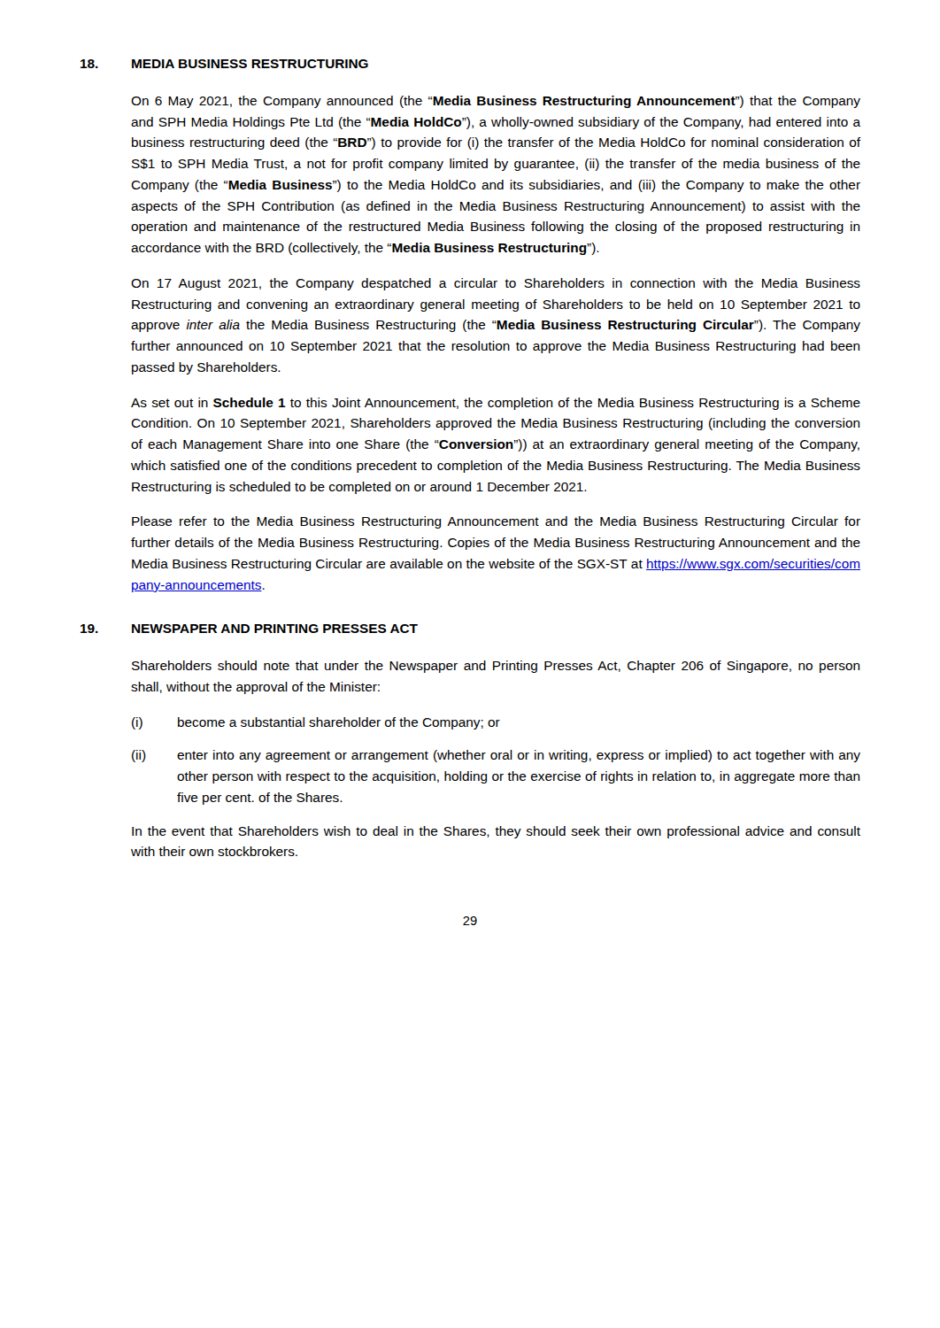18.
Media Business Restructuring
On 6 May 2021, the Company announced (the “Media Business Restructuring Announcement”) that the Company and SPH Media Holdings Pte Ltd (the “Media HoldCo”), a wholly-owned subsidiary of the Company, had entered into a business restructuring deed (the “BRD”) to provide for (i) the transfer of the Media HoldCo for nominal consideration of S$1 to SPH Media Trust, a not for profit company limited by guarantee, (ii) the transfer of the media business of the Company (the “Media Business”) to the Media HoldCo and its subsidiaries, and (iii) the Company to make the other aspects of the SPH Contribution (as defined in the Media Business Restructuring Announcement) to assist with the operation and maintenance of the restructured Media Business following the closing of the proposed restructuring in accordance with the BRD (collectively, the “Media Business Restructuring”).
On 17 August 2021, the Company despatched a circular to Shareholders in connection with the Media Business Restructuring and convening an extraordinary general meeting of Shareholders to be held on 10 September 2021 to approve inter alia the Media Business Restructuring (the “Media Business Restructuring Circular”). The Company further announced on 10 September 2021 that the resolution to approve the Media Business Restructuring had been passed by Shareholders.
As set out in Schedule 1 to this Joint Announcement, the completion of the Media Business Restructuring is a Scheme Condition. On 10 September 2021, Shareholders approved the Media Business Restructuring (including the conversion of each Management Share into one Share (the “Conversion”)) at an extraordinary general meeting of the Company, which satisfied one of the conditions precedent to completion of the Media Business Restructuring. The Media Business Restructuring is scheduled to be completed on or around 1 December 2021.
Please refer to the Media Business Restructuring Announcement and the Media Business Restructuring Circular for further details of the Media Business Restructuring. Copies of the Media Business Restructuring Announcement and the Media Business Restructuring Circular are available on the website of the SGX-ST at https://www.sgx.com/securities/company-announcements.
19.
Newspaper and Printing Presses Act
Shareholders should note that under the Newspaper and Printing Presses Act, Chapter 206 of Singapore, no person shall, without the approval of the Minister:
(i)
become a substantial shareholder of the Company; or
(ii)
enter into any agreement or arrangement (whether oral or in writing, express or implied) to act together with any other person with respect to the acquisition, holding or the exercise of rights in relation to, in aggregate more than five per cent. of the Shares.
In the event that Shareholders wish to deal in the Shares, they should seek their own professional advice and consult with their own stockbrokers.
29